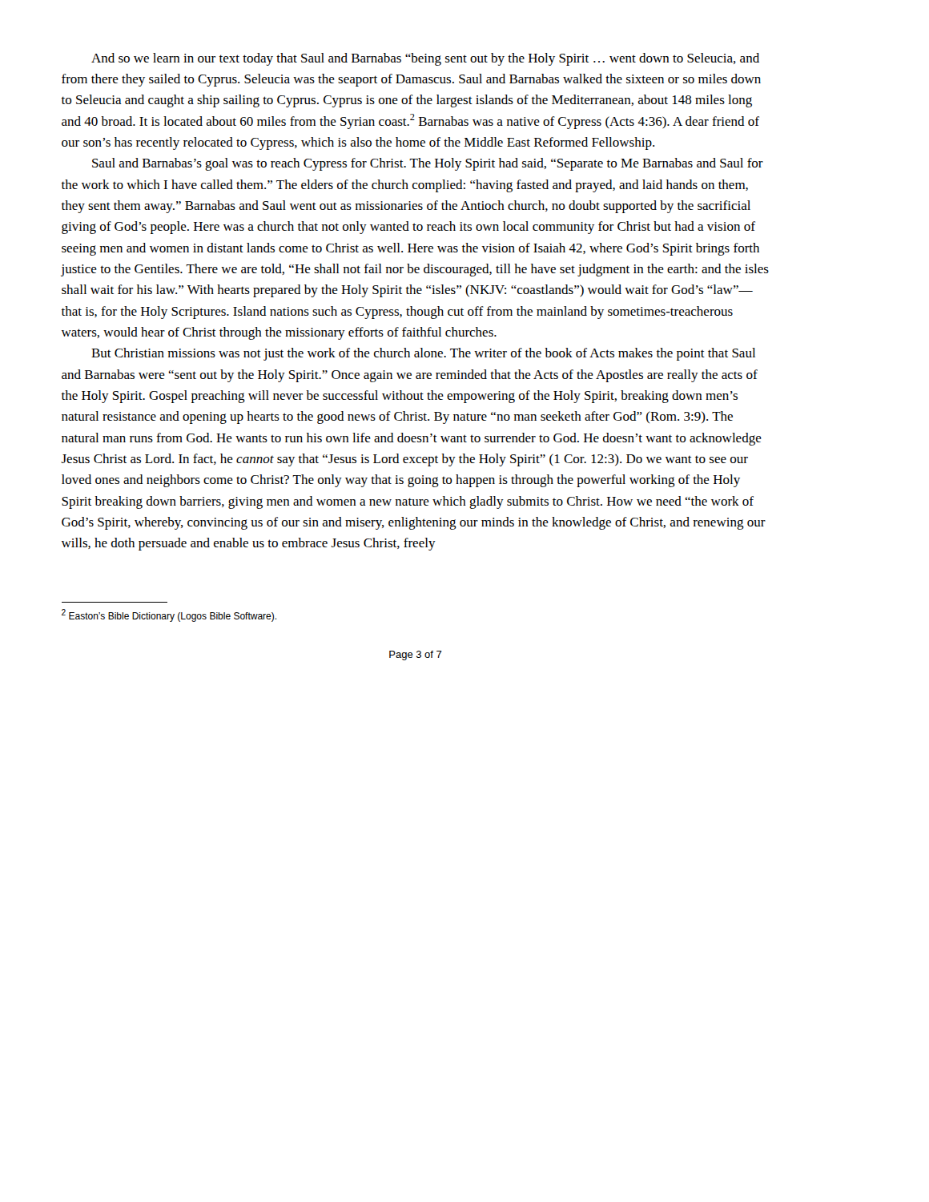And so we learn in our text today that Saul and Barnabas “being sent out by the Holy Spirit … went down to Seleucia, and from there they sailed to Cyprus. Seleucia was the seaport of Damascus. Saul and Barnabas walked the sixteen or so miles down to Seleucia and caught a ship sailing to Cyprus. Cyprus is one of the largest islands of the Mediterranean, about 148 miles long and 40 broad. It is located about 60 miles from the Syrian coast.2 Barnabas was a native of Cypress (Acts 4:36). A dear friend of our son’s has recently relocated to Cypress, which is also the home of the Middle East Reformed Fellowship.
Saul and Barnabas’s goal was to reach Cypress for Christ. The Holy Spirit had said, “Separate to Me Barnabas and Saul for the work to which I have called them.” The elders of the church complied: “having fasted and prayed, and laid hands on them, they sent them away.” Barnabas and Saul went out as missionaries of the Antioch church, no doubt supported by the sacrificial giving of God’s people. Here was a church that not only wanted to reach its own local community for Christ but had a vision of seeing men and women in distant lands come to Christ as well. Here was the vision of Isaiah 42, where God’s Spirit brings forth justice to the Gentiles. There we are told, “He shall not fail nor be discouraged, till he have set judgment in the earth: and the isles shall wait for his law.” With hearts prepared by the Holy Spirit the “isles” (NKJV: “coastlands”) would wait for God’s “law”—that is, for the Holy Scriptures. Island nations such as Cypress, though cut off from the mainland by sometimes-treacherous waters, would hear of Christ through the missionary efforts of faithful churches.
But Christian missions was not just the work of the church alone. The writer of the book of Acts makes the point that Saul and Barnabas were “sent out by the Holy Spirit.” Once again we are reminded that the Acts of the Apostles are really the acts of the Holy Spirit. Gospel preaching will never be successful without the empowering of the Holy Spirit, breaking down men’s natural resistance and opening up hearts to the good news of Christ. By nature “no man seeketh after God” (Rom. 3:9). The natural man runs from God. He wants to run his own life and doesn’t want to surrender to God. He doesn’t want to acknowledge Jesus Christ as Lord. In fact, he cannot say that “Jesus is Lord except by the Holy Spirit” (1 Cor. 12:3). Do we want to see our loved ones and neighbors come to Christ? The only way that is going to happen is through the powerful working of the Holy Spirit breaking down barriers, giving men and women a new nature which gladly submits to Christ. How we need “the work of God’s Spirit, whereby, convincing us of our sin and misery, enlightening our minds in the knowledge of Christ, and renewing our wills, he doth persuade and enable us to embrace Jesus Christ, freely
2 Easton’s Bible Dictionary (Logos Bible Software).
Page 3 of 7